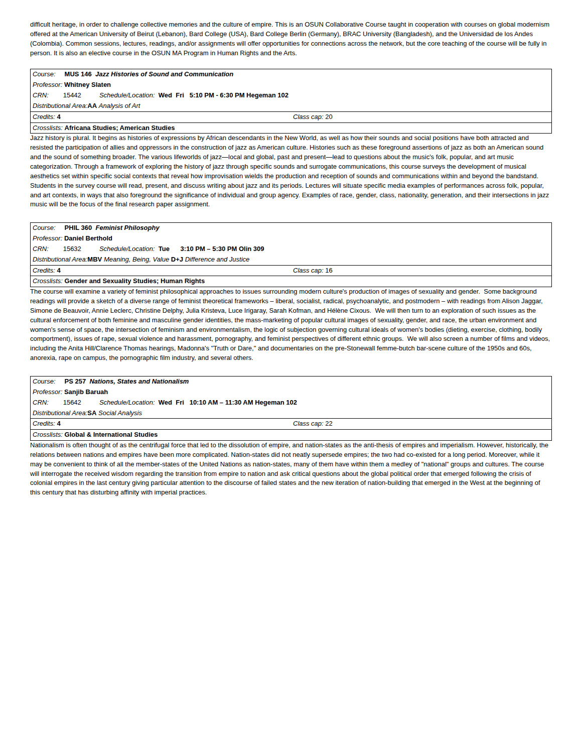difficult heritage, in order to challenge collective memories and the culture of empire. This is an OSUN Collaborative Course taught in cooperation with courses on global modernism offered at the American University of Beirut (Lebanon), Bard College (USA), Bard College Berlin (Germany), BRAC University (Bangladesh), and the Universidad de los Andes (Colombia). Common sessions, lectures, readings, and/or assignments will offer opportunities for connections across the network, but the core teaching of the course will be fully in person. It is also an elective course in the OSUN MA Program in Human Rights and the Arts.
| Course: MUS 146 Jazz Histories of Sound and Communication |
| Professor: Whitney Slaten |
| CRN: 15442 Schedule/Location: Wed Fri 5:10 PM - 6:30 PM Hegeman 102 |
| Distributional Area: AA Analysis of Art |
| Credits: 4 | Class cap: 20 |
| Crosslists: Africana Studies; American Studies |
Jazz history is plural. It begins as histories of expressions by African descendants in the New World, as well as how their sounds and social positions have both attracted and resisted the participation of allies and oppressors in the construction of jazz as American culture. Histories such as these foreground assertions of jazz as both an American sound and the sound of something broader. The various lifeworlds of jazz—local and global, past and present—lead to questions about the music's folk, popular, and art music categorization. Through a framework of exploring the history of jazz through specific sounds and surrogate communications, this course surveys the development of musical aesthetics set within specific social contexts that reveal how improvisation wields the production and reception of sounds and communications within and beyond the bandstand. Students in the survey course will read, present, and discuss writing about jazz and its periods. Lectures will situate specific media examples of performances across folk, popular, and art contexts, in ways that also foreground the significance of individual and group agency. Examples of race, gender, class, nationality, generation, and their intersections in jazz music will be the focus of the final research paper assignment.
| Course: PHIL 360 Feminist Philosophy |
| Professor: Daniel Berthold |
| CRN: 15632 Schedule/Location: Tue 3:10 PM – 5:30 PM Olin 309 |
| Distributional Area: MBV Meaning, Being, Value D+J Difference and Justice |
| Credits: 4 | Class cap: 16 |
| Crosslists: Gender and Sexuality Studies; Human Rights |
The course will examine a variety of feminist philosophical approaches to issues surrounding modern culture's production of images of sexuality and gender. Some background readings will provide a sketch of a diverse range of feminist theoretical frameworks – liberal, socialist, radical, psychoanalytic, and postmodern – with readings from Alison Jaggar, Simone de Beauvoir, Annie Leclerc, Christine Delphy, Julia Kristeva, Luce Irigaray, Sarah Kofman, and Hélène Cixous. We will then turn to an exploration of such issues as the cultural enforcement of both feminine and masculine gender identities, the mass-marketing of popular cultural images of sexuality, gender, and race, the urban environment and women's sense of space, the intersection of feminism and environmentalism, the logic of subjection governing cultural ideals of women's bodies (dieting, exercise, clothing, bodily comportment), issues of rape, sexual violence and harassment, pornography, and feminist perspectives of different ethnic groups. We will also screen a number of films and videos, including the Anita Hill/Clarence Thomas hearings, Madonna's "Truth or Dare," and documentaries on the pre-Stonewall femme-butch bar-scene culture of the 1950s and 60s, anorexia, rape on campus, the pornographic film industry, and several others.
| Course: PS 257 Nations, States and Nationalism |
| Professor: Sanjib Baruah |
| CRN: 15642 Schedule/Location: Wed Fri 10:10 AM – 11:30 AM Hegeman 102 |
| Distributional Area: SA Social Analysis |
| Credits: 4 | Class cap: 22 |
| Crosslists: Global & International Studies |
Nationalism is often thought of as the centrifugal force that led to the dissolution of empire, and nation-states as the anti-thesis of empires and imperialism. However, historically, the relations between nations and empires have been more complicated. Nation-states did not neatly supersede empires; the two had co-existed for a long period. Moreover, while it may be convenient to think of all the member-states of the United Nations as nation-states, many of them have within them a medley of "national" groups and cultures. The course will interrogate the received wisdom regarding the transition from empire to nation and ask critical questions about the global political order that emerged following the crisis of colonial empires in the last century giving particular attention to the discourse of failed states and the new iteration of nation-building that emerged in the West at the beginning of this century that has disturbing affinity with imperial practices.